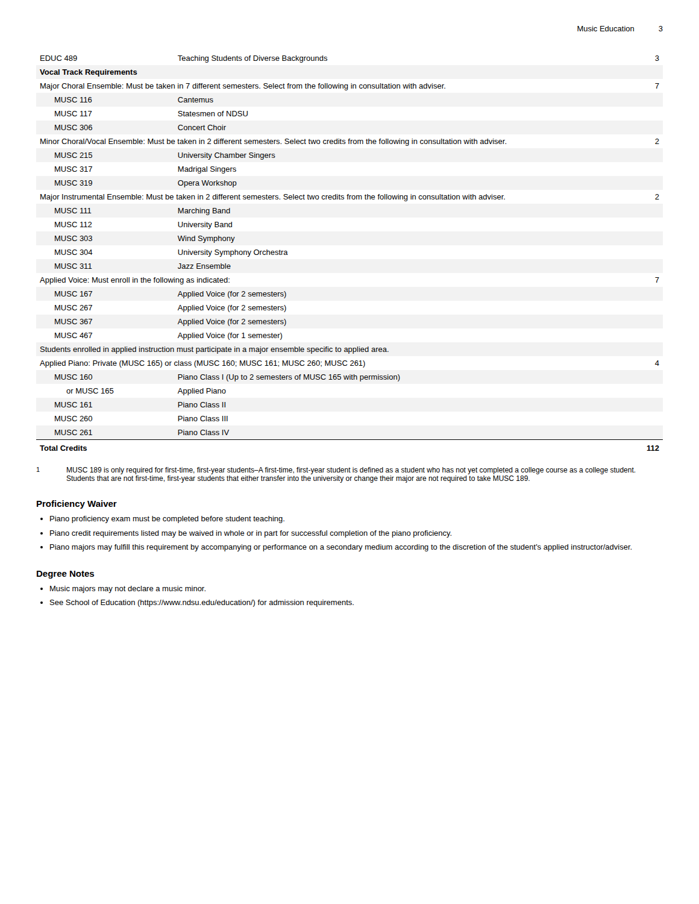Music Education 3
| EDUC 489 | Teaching Students of Diverse Backgrounds | 3 |
| Vocal Track Requirements |
| Major Choral Ensemble: Must be taken in 7 different semesters. Select from the following in consultation with adviser. | 7 |
| MUSC 116 | Cantemus | |
| MUSC 117 | Statesmen of NDSU | |
| MUSC 306 | Concert Choir | |
| Minor Choral/Vocal Ensemble: Must be taken in 2 different semesters. Select two credits from the following in consultation with adviser. | 2 |
| MUSC 215 | University Chamber Singers | |
| MUSC 317 | Madrigal Singers | |
| MUSC 319 | Opera Workshop | |
| Major Instrumental Ensemble: Must be taken in 2 different semesters. Select two credits from the following in consultation with adviser. | 2 |
| MUSC 111 | Marching Band | |
| MUSC 112 | University Band | |
| MUSC 303 | Wind Symphony | |
| MUSC 304 | University Symphony Orchestra | |
| MUSC 311 | Jazz Ensemble | |
| Applied Voice: Must enroll in the following as indicated: | 7 |
| MUSC 167 | Applied Voice (for 2 semesters) | |
| MUSC 267 | Applied Voice (for 2 semesters) | |
| MUSC 367 | Applied Voice (for 2 semesters) | |
| MUSC 467 | Applied Voice (for 1 semester) | |
| Students enrolled in applied instruction must participate in a major ensemble specific to applied area. | |
| Applied Piano: Private (MUSC 165) or class (MUSC 160; MUSC 161; MUSC 260; MUSC 261) | 4 |
| MUSC 160 | Piano Class I (Up to 2 semesters of MUSC 165 with permission) | |
| or MUSC 165 | Applied Piano | |
| MUSC 161 | Piano Class II | |
| MUSC 260 | Piano Class III | |
| MUSC 261 | Piano Class IV | |
| Total Credits | 112 |
1
MUSC 189 is only required for first-time, first-year students–A first-time, first-year student is defined as a student who has not yet completed a college course as a college student. Students that are not first-time, first-year students that either transfer into the university or change their major are not required to take MUSC 189.
Proficiency Waiver
Piano proficiency exam must be completed before student teaching.
Piano credit requirements listed may be waived in whole or in part for successful completion of the piano proficiency.
Piano majors may fulfill this requirement by accompanying or performance on a secondary medium according to the discretion of the student's applied instructor/adviser.
Degree Notes
Music majors may not declare a music minor.
See School of Education (https://www.ndsu.edu/education/) for admission requirements.